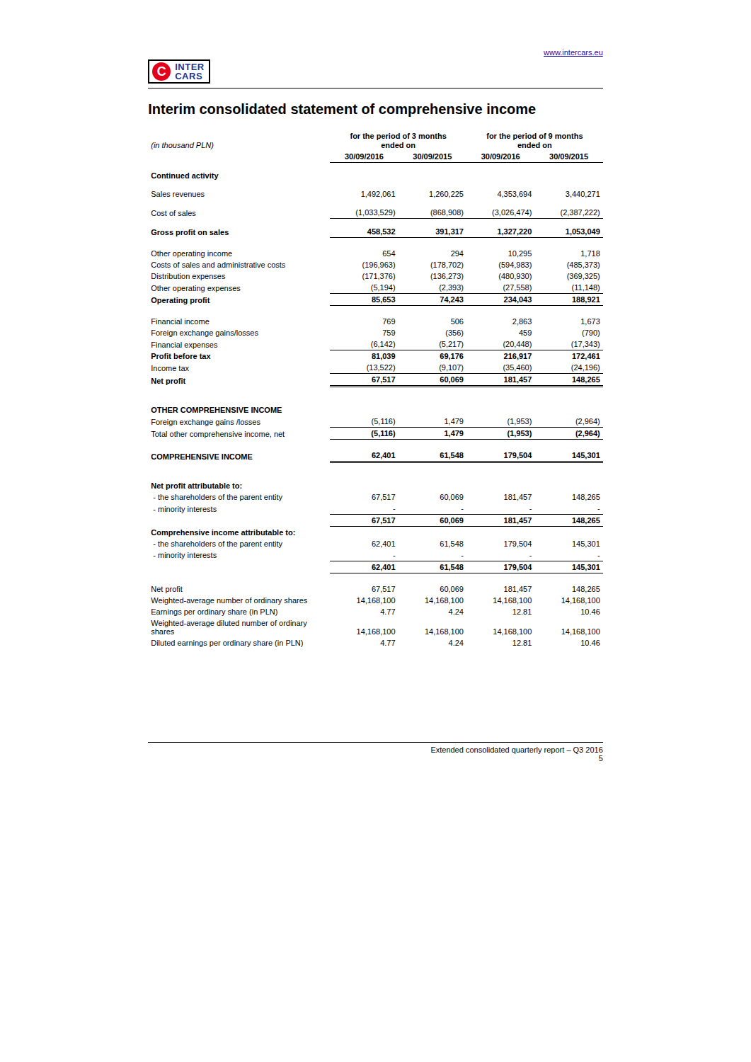www.intercars.eu
C
INTER
CARS
Interim consolidated statement of comprehensive income
| (in thousand PLN) | for the period of 3 months ended on | for the period of 9 months ended on |
| | 30/09/2016 | 30/09/2015 | 30/09/2016 | 30/09/2015 |
| Continued activity | | | | |
| Sales revenues | 1,492,061 | 1,260,225 | 4,353,694 | 3,440,271 |
| Cost of sales | (1,033,529) | (868,908) | (3,026,474) | (2,387,222) |
| Gross profit on sales | 458,532 | 391,317 | 1,327,220 | 1,053,049 |
| Other operating income | 654 | 294 | 10,295 | 1,718 |
| Costs of sales and administrative costs | (196,963) | (178,702) | (594,983) | (485,373) |
| Distribution expenses | (171,376) | (136,273) | (480,930) | (369,325) |
| Other operating expenses | (5,194) | (2,393) | (27,558) | (11,148) |
| Operating profit | 85,653 | 74,243 | 234,043 | 188,921 |
| Financial income | 769 | 506 | 2,863 | 1,673 |
| Foreign exchange gains/losses | 759 | (356) | 459 | (790) |
| Financial expenses | (6,142) | (5,217) | (20,448) | (17,343) |
| Profit before tax | 81,039 | 69,176 | 216,917 | 172,461 |
| Income tax | (13,522) | (9,107) | (35,460) | (24,196) |
| Net profit | 67,517 | 60,069 | 181,457 | 148,265 |
| OTHER COMPREHENSIVE INCOME | | | | |
| Foreign exchange gains /losses | (5,116) | 1,479 | (1,953) | (2,964) |
| Total other comprehensive income, net | (5,116) | 1,479 | (1,953) | (2,964) |
| COMPREHENSIVE INCOME | 62,401 | 61,548 | 179,504 | 145,301 |
| Net profit attributable to: | | | | |
| - the shareholders of the parent entity | 67,517 | 60,069 | 181,457 | 148,265 |
| - minority interests | - | - | - | - |
| | 67,517 | 60,069 | 181,457 | 148,265 |
| Comprehensive income attributable to: | | | | |
| - the shareholders of the parent entity | 62,401 | 61,548 | 179,504 | 145,301 |
| - minority interests | - | - | - | - |
| | 62,401 | 61,548 | 179,504 | 145,301 |
| Net profit | 67,517 | 60,069 | 181,457 | 148,265 |
| Weighted-average number of ordinary shares | 14,168,100 | 14,168,100 | 14,168,100 | 14,168,100 |
| Earnings per ordinary share (in PLN) | 4.77 | 4.24 | 12.81 | 10.46 |
| Weighted-average diluted number of ordinary shares | 14,168,100 | 14,168,100 | 14,168,100 | 14,168,100 |
| Diluted earnings per ordinary share (in PLN) | 4.77 | 4.24 | 12.81 | 10.46 |
Extended consolidated quarterly report – Q3 2016
5